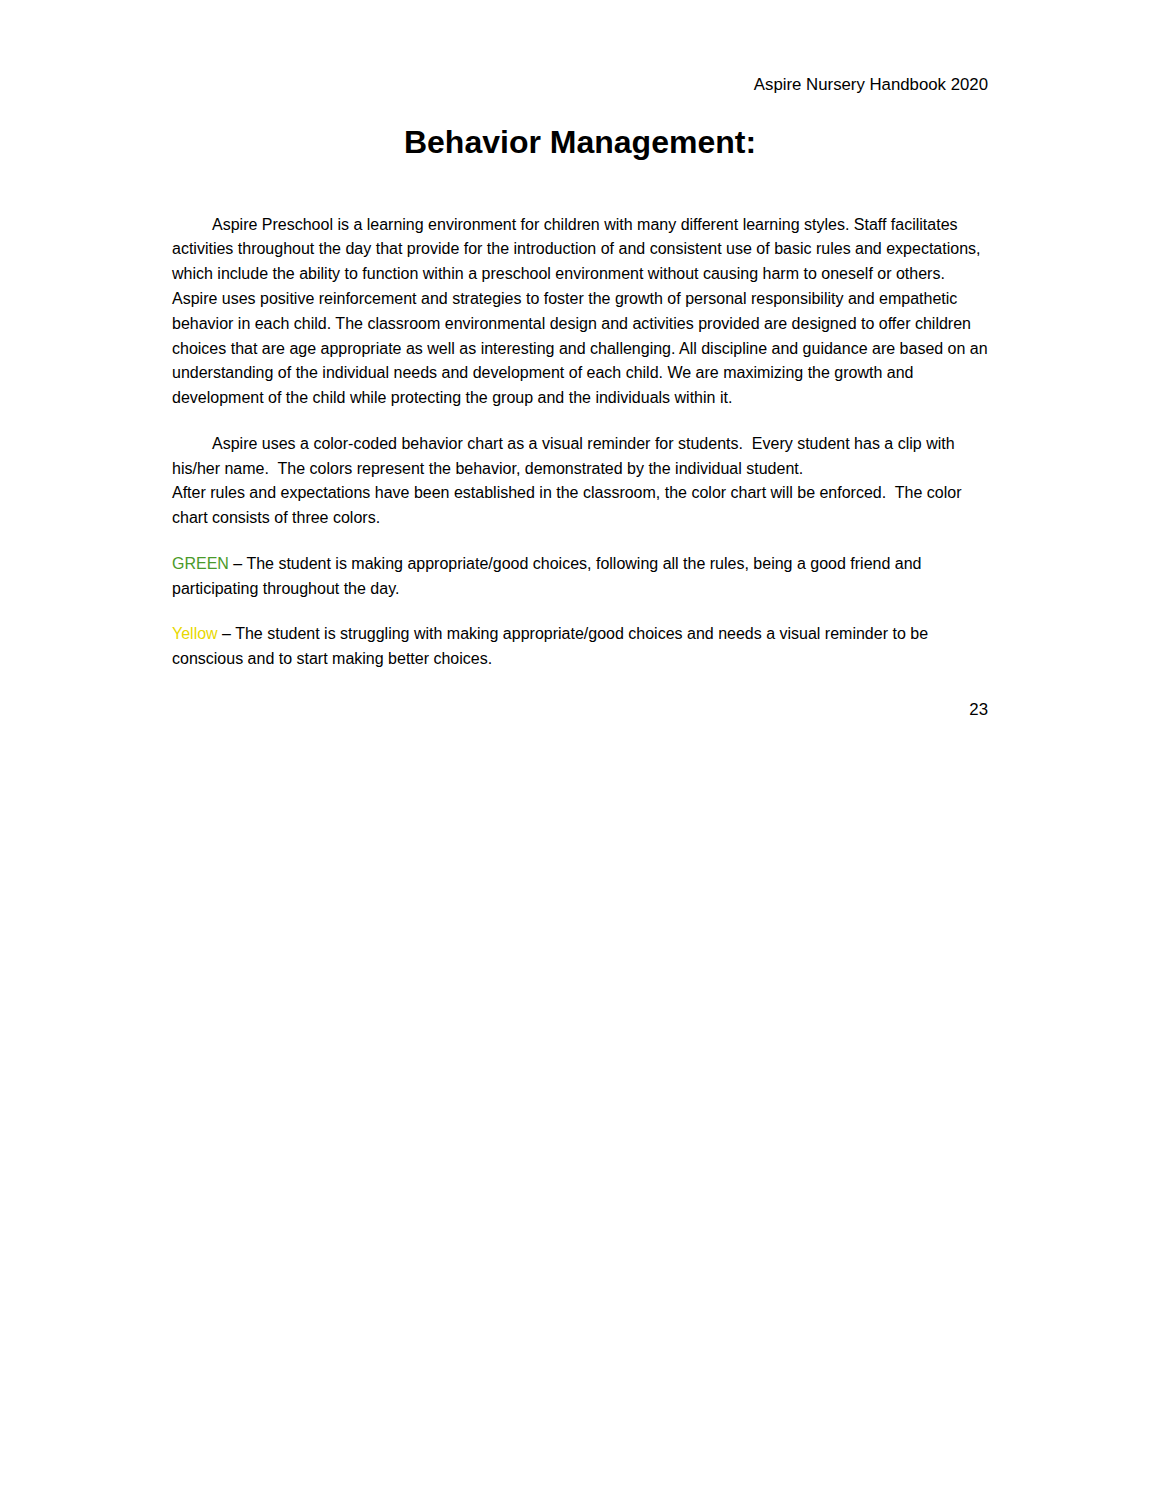Aspire Nursery Handbook 2020
Behavior Management:
Aspire Preschool is a learning environment for children with many different learning styles. Staff facilitates activities throughout the day that provide for the introduction of and consistent use of basic rules and expectations, which include the ability to function within a preschool environment without causing harm to oneself or others. Aspire uses positive reinforcement and strategies to foster the growth of personal responsibility and empathetic behavior in each child. The classroom environmental design and activities provided are designed to offer children choices that are age appropriate as well as interesting and challenging. All discipline and guidance are based on an understanding of the individual needs and development of each child. We are maximizing the growth and development of the child while protecting the group and the individuals within it.
Aspire uses a color-coded behavior chart as a visual reminder for students. Every student has a clip with his/her name. The colors represent the behavior, demonstrated by the individual student.
After rules and expectations have been established in the classroom, the color chart will be enforced. The color chart consists of three colors.
GREEN – The student is making appropriate/good choices, following all the rules, being a good friend and participating throughout the day.
Yellow – The student is struggling with making appropriate/good choices and needs a visual reminder to be conscious and to start making better choices.
23